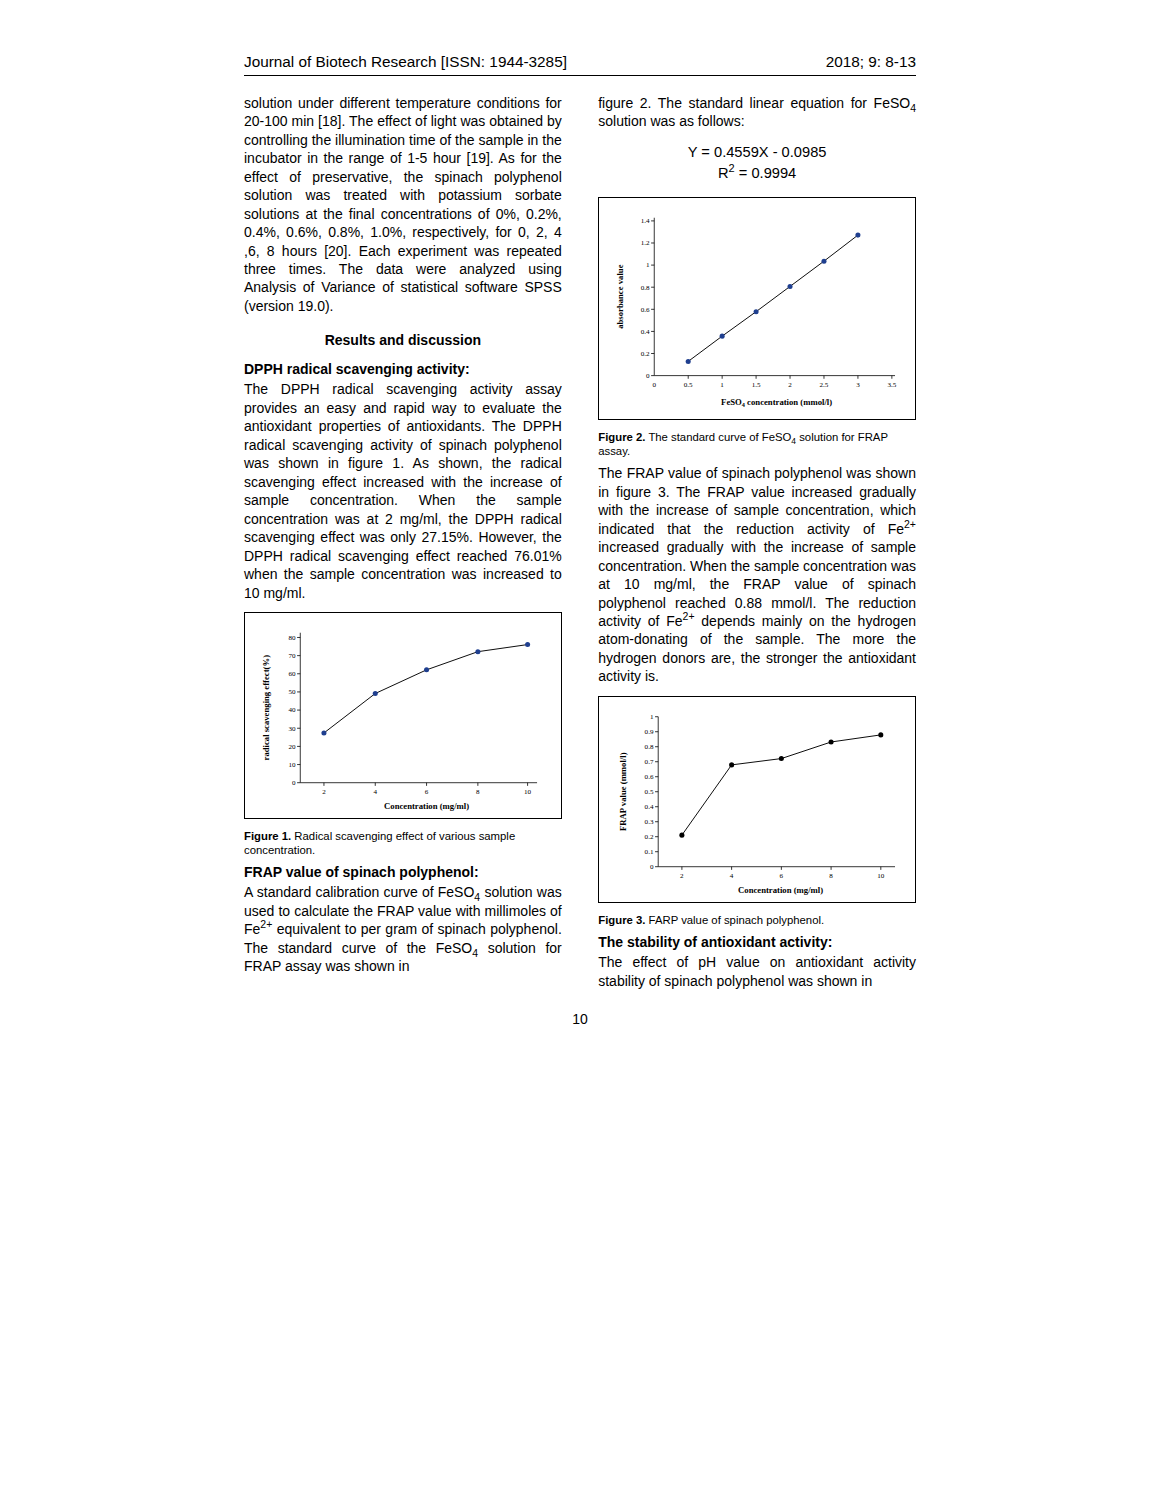Journal of Biotech Research [ISSN: 1944-3285] 2018; 9: 8-13
solution under different temperature conditions for 20-100 min [18]. The effect of light was obtained by controlling the illumination time of the sample in the incubator in the range of 1-5 hour [19]. As for the effect of preservative, the spinach polyphenol solution was treated with potassium sorbate solutions at the final concentrations of 0%, 0.2%, 0.4%, 0.6%, 0.8%, 1.0%, respectively, for 0, 2, 4 ,6, 8 hours [20]. Each experiment was repeated three times. The data were analyzed using Analysis of Variance of statistical software SPSS (version 19.0).
Results and discussion
DPPH radical scavenging activity:
The DPPH radical scavenging activity assay provides an easy and rapid way to evaluate the antioxidant properties of antioxidants. The DPPH radical scavenging activity of spinach polyphenol was shown in figure 1. As shown, the radical scavenging effect increased with the increase of sample concentration. When the sample concentration was at 2 mg/ml, the DPPH radical scavenging effect was only 27.15%. However, the DPPH radical scavenging effect reached 76.01% when the sample concentration was increased to 10 mg/ml.
0 10 20 30 40 50 60 70 80 2 4 6 8 10 Concentration (mg/ml) radical scavenging effect(%)
Figure 1. Radical scavenging effect of various sample concentration.
FRAP value of spinach polyphenol:
A standard calibration curve of FeSO4 solution was used to calculate the FRAP value with millimoles of Fe2+ equivalent to per gram of spinach polyphenol. The standard curve of the FeSO4 solution for FRAP assay was shown in
figure 2. The standard linear equation for FeSO4 solution was as follows:
Y = 0.4559X - 0.0985 R2 = 0.9994
0 0.2 0.4 0.6 0.8 1 1.2 1.4 0 0.5 1 1.5 2 2.5 3 3.5 FeSO4 concentration (mmol/l) absorbance value
Figure 2. The standard curve of FeSO4 solution for FRAP assay.
The FRAP value of spinach polyphenol was shown in figure 3. The FRAP value increased gradually with the increase of sample concentration, which indicated that the reduction activity of Fe2+ increased gradually with the increase of sample concentration. When the sample concentration was at 10 mg/ml, the FRAP value of spinach polyphenol reached 0.88 mmol/l. The reduction activity of Fe2+ depends mainly on the hydrogen atom-donating of the sample. The more the hydrogen donors are, the stronger the antioxidant activity is.
0 0.1 0.2 0.3 0.4 0.5 0.6 0.7 0.8 0.9 1 2 4 6 8 10 Concentration (mg/ml) FRAP value (mmol/l)
Figure 3. FARP value of spinach polyphenol.
The stability of antioxidant activity:
The effect of pH value on antioxidant activity stability of spinach polyphenol was shown in
10